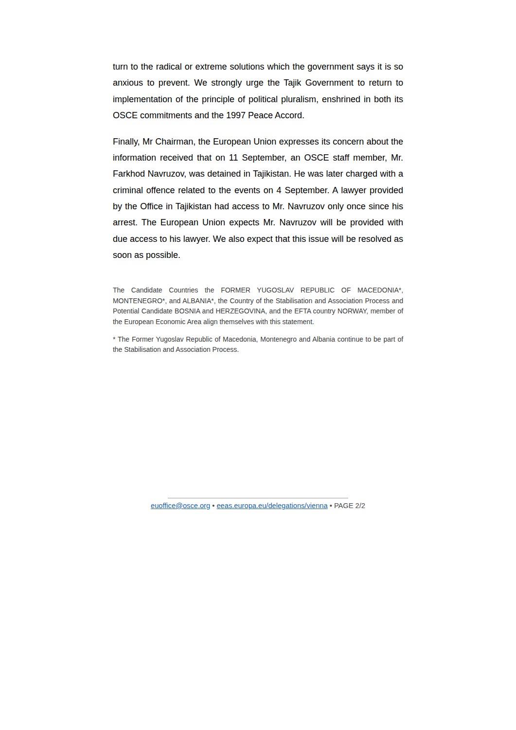turn to the radical or extreme solutions which the government says it is so anxious to prevent. We strongly urge the Tajik Government to return to implementation of the principle of political pluralism, enshrined in both its OSCE commitments and the 1997 Peace Accord.
Finally, Mr Chairman, the European Union expresses its concern about the information received that on 11 September, an OSCE staff member, Mr. Farkhod Navruzov, was detained in Tajikistan. He was later charged with a criminal offence related to the events on 4 September. A lawyer provided by the Office in Tajikistan had access to Mr. Navruzov only once since his arrest. The European Union expects Mr. Navruzov will be provided with due access to his lawyer. We also expect that this issue will be resolved as soon as possible.
The Candidate Countries the FORMER YUGOSLAV REPUBLIC OF MACEDONIA*, MONTENEGRO*, and ALBANIA*, the Country of the Stabilisation and Association Process and Potential Candidate BOSNIA and HERZEGOVINA, and the EFTA country NORWAY, member of the European Economic Area align themselves with this statement.
* The Former Yugoslav Republic of Macedonia, Montenegro and Albania continue to be part of the Stabilisation and Association Process.
euoffice@osce.org • eeas.europa.eu/delegations/vienna • PAGE 2/2